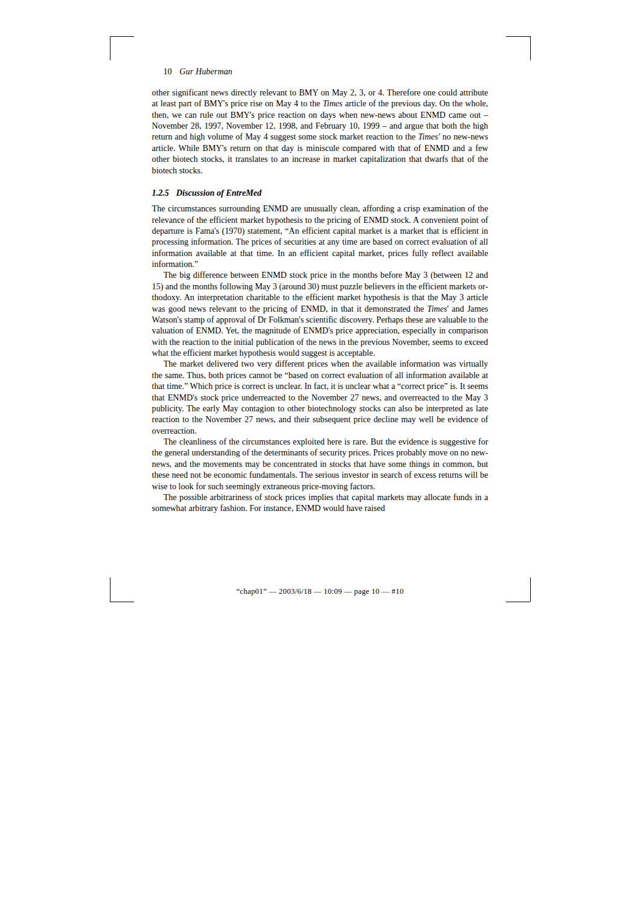10 Gur Huberman
other significant news directly relevant to BMY on May 2, 3, or 4. Therefore one could attribute at least part of BMY's price rise on May 4 to the Times article of the previous day. On the whole, then, we can rule out BMY's price reaction on days when new-news about ENMD came out – November 28, 1997, November 12, 1998, and February 10, 1999 – and argue that both the high return and high volume of May 4 suggest some stock market reaction to the Times' no new-news article. While BMY's return on that day is miniscule compared with that of ENMD and a few other biotech stocks, it translates to an increase in market capitalization that dwarfs that of the biotech stocks.
1.2.5 Discussion of EntreMed
The circumstances surrounding ENMD are unusually clean, affording a crisp examination of the relevance of the efficient market hypothesis to the pricing of ENMD stock. A convenient point of departure is Fama's (1970) statement, “An efficient capital market is a market that is efficient in processing information. The prices of securities at any time are based on correct evaluation of all information available at that time. In an efficient capital market, prices fully reflect available information.”
The big difference between ENMD stock price in the months before May 3 (between 12 and 15) and the months following May 3 (around 30) must puzzle believers in the efficient markets orthodoxy. An interpretation charitable to the efficient market hypothesis is that the May 3 article was good news relevant to the pricing of ENMD, in that it demonstrated the Times' and James Watson's stamp of approval of Dr Folkman's scientific discovery. Perhaps these are valuable to the valuation of ENMD. Yet, the magnitude of ENMD's price appreciation, especially in comparison with the reaction to the initial publication of the news in the previous November, seems to exceed what the efficient market hypothesis would suggest is acceptable.
The market delivered two very different prices when the available information was virtually the same. Thus, both prices cannot be “based on correct evaluation of all information available at that time.” Which price is correct is unclear. In fact, it is unclear what a “correct price” is. It seems that ENMD's stock price underreacted to the November 27 news, and overreacted to the May 3 publicity. The early May contagion to other biotechnology stocks can also be interpreted as late reaction to the November 27 news, and their subsequent price decline may well be evidence of overreaction.
The cleanliness of the circumstances exploited here is rare. But the evidence is suggestive for the general understanding of the determinants of security prices. Prices probably move on no new-news, and the movements may be concentrated in stocks that have some things in common, but these need not be economic fundamentals. The serious investor in search of excess returns will be wise to look for such seemingly extraneous price-moving factors.
The possible arbitrariness of stock prices implies that capital markets may allocate funds in a somewhat arbitrary fashion. For instance, ENMD would have raised
“chap01” — 2003/6/18 — 10:09 — page 10 — #10